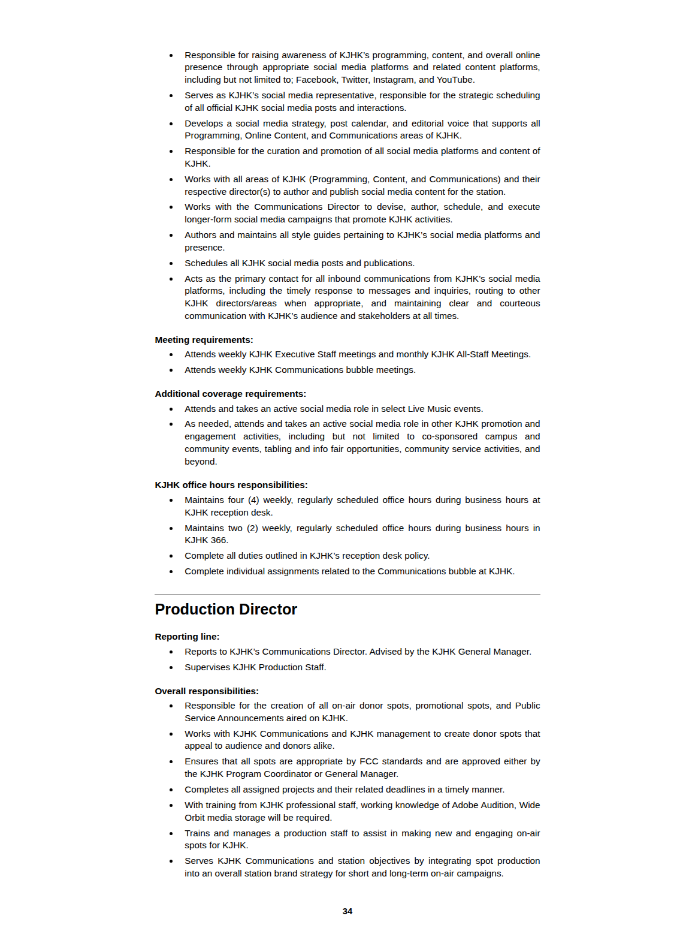Responsible for raising awareness of KJHK’s programming, content, and overall online presence through appropriate social media platforms and related content platforms, including but not limited to; Facebook, Twitter, Instagram, and YouTube.
Serves as KJHK’s social media representative, responsible for the strategic scheduling of all official KJHK social media posts and interactions.
Develops a social media strategy, post calendar, and editorial voice that supports all Programming, Online Content, and Communications areas of KJHK.
Responsible for the curation and promotion of all social media platforms and content of KJHK.
Works with all areas of KJHK (Programming, Content, and Communications) and their respective director(s) to author and publish social media content for the station.
Works with the Communications Director to devise, author, schedule, and execute longer-form social media campaigns that promote KJHK activities.
Authors and maintains all style guides pertaining to KJHK’s social media platforms and presence.
Schedules all KJHK social media posts and publications.
Acts as the primary contact for all inbound communications from KJHK’s social media platforms, including the timely response to messages and inquiries, routing to other KJHK directors/areas when appropriate, and maintaining clear and courteous communication with KJHK’s audience and stakeholders at all times.
Meeting requirements:
Attends weekly KJHK Executive Staff meetings and monthly KJHK All-Staff Meetings.
Attends weekly KJHK Communications bubble meetings.
Additional coverage requirements:
Attends and takes an active social media role in select Live Music events.
As needed, attends and takes an active social media role in other KJHK promotion and engagement activities, including but not limited to co-sponsored campus and community events, tabling and info fair opportunities, community service activities, and beyond.
KJHK office hours responsibilities:
Maintains four (4) weekly, regularly scheduled office hours during business hours at KJHK reception desk.
Maintains two (2) weekly, regularly scheduled office hours during business hours in KJHK 366.
Complete all duties outlined in KJHK’s reception desk policy.
Complete individual assignments related to the Communications bubble at KJHK.
Production Director
Reporting line:
Reports to KJHK’s Communications Director. Advised by the KJHK General Manager.
Supervises KJHK Production Staff.
Overall responsibilities:
Responsible for the creation of all on-air donor spots, promotional spots, and Public Service Announcements aired on KJHK.
Works with KJHK Communications and KJHK management to create donor spots that appeal to audience and donors alike.
Ensures that all spots are appropriate by FCC standards and are approved either by the KJHK Program Coordinator or General Manager.
Completes all assigned projects and their related deadlines in a timely manner.
With training from KJHK professional staff, working knowledge of Adobe Audition, Wide Orbit media storage will be required.
Trains and manages a production staff to assist in making new and engaging on-air spots for KJHK.
Serves KJHK Communications and station objectives by integrating spot production into an overall station brand strategy for short and long-term on-air campaigns.
34